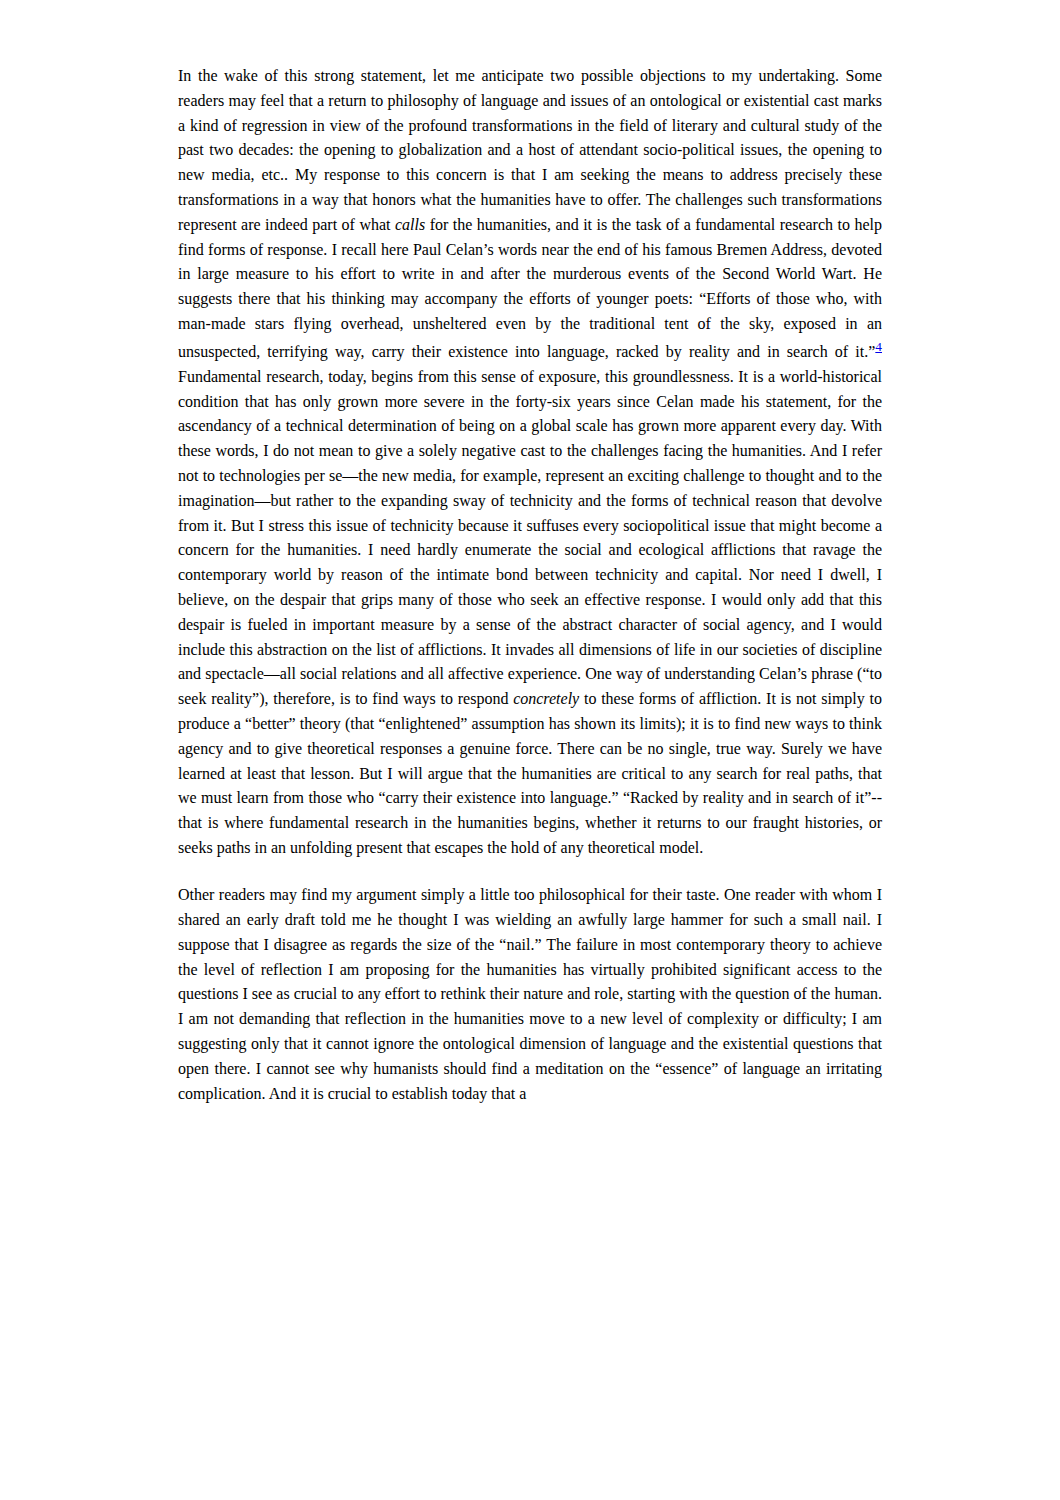In the wake of this strong statement, let me anticipate two possible objections to my undertaking. Some readers may feel that a return to philosophy of language and issues of an ontological or existential cast marks a kind of regression in view of the profound transformations in the field of literary and cultural study of the past two decades: the opening to globalization and a host of attendant socio-political issues, the opening to new media, etc.. My response to this concern is that I am seeking the means to address precisely these transformations in a way that honors what the humanities have to offer. The challenges such transformations represent are indeed part of what calls for the humanities, and it is the task of a fundamental research to help find forms of response. I recall here Paul Celan’s words near the end of his famous Bremen Address, devoted in large measure to his effort to write in and after the murderous events of the Second World Wart. He suggests there that his thinking may accompany the efforts of younger poets: “Efforts of those who, with man-made stars flying overhead, unsheltered even by the traditional tent of the sky, exposed in an unsuspected, terrifying way, carry their existence into language, racked by reality and in search of it.”4 Fundamental research, today, begins from this sense of exposure, this groundlessness. It is a world-historical condition that has only grown more severe in the forty-six years since Celan made his statement, for the ascendancy of a technical determination of being on a global scale has grown more apparent every day. With these words, I do not mean to give a solely negative cast to the challenges facing the humanities. And I refer not to technologies per se—the new media, for example, represent an exciting challenge to thought and to the imagination—but rather to the expanding sway of technicity and the forms of technical reason that devolve from it. But I stress this issue of technicity because it suffuses every sociopolitical issue that might become a concern for the humanities. I need hardly enumerate the social and ecological afflictions that ravage the contemporary world by reason of the intimate bond between technicity and capital. Nor need I dwell, I believe, on the despair that grips many of those who seek an effective response. I would only add that this despair is fueled in important measure by a sense of the abstract character of social agency, and I would include this abstraction on the list of afflictions. It invades all dimensions of life in our societies of discipline and spectacle—all social relations and all affective experience. One way of understanding Celan’s phrase (“to seek reality”), therefore, is to find ways to respond concretely to these forms of affliction. It is not simply to produce a “better” theory (that “enlightened” assumption has shown its limits); it is to find new ways to think agency and to give theoretical responses a genuine force. There can be no single, true way. Surely we have learned at least that lesson. But I will argue that the humanities are critical to any search for real paths, that we must learn from those who “carry their existence into language.” “Racked by reality and in search of it”--that is where fundamental research in the humanities begins, whether it returns to our fraught histories, or seeks paths in an unfolding present that escapes the hold of any theoretical model.
Other readers may find my argument simply a little too philosophical for their taste. One reader with whom I shared an early draft told me he thought I was wielding an awfully large hammer for such a small nail. I suppose that I disagree as regards the size of the “nail.” The failure in most contemporary theory to achieve the level of reflection I am proposing for the humanities has virtually prohibited significant access to the questions I see as crucial to any effort to rethink their nature and role, starting with the question of the human. I am not demanding that reflection in the humanities move to a new level of complexity or difficulty; I am suggesting only that it cannot ignore the ontological dimension of language and the existential questions that open there. I cannot see why humanists should find a meditation on the “essence” of language an irritating complication. And it is crucial to establish today that a